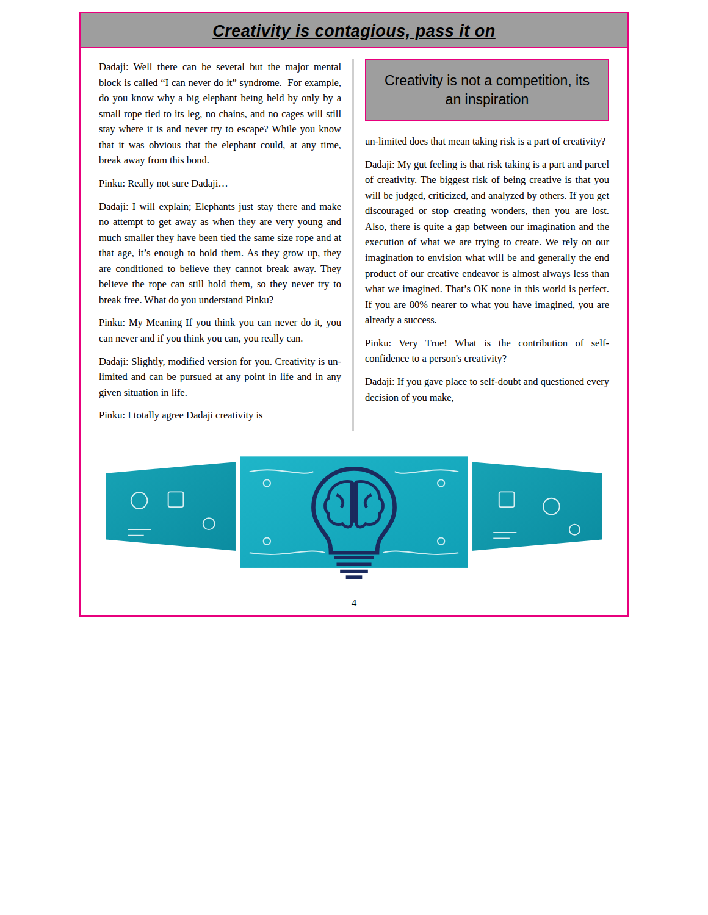Creativity is contagious, pass it on
Dadaji: Well there can be several but the major mental block is called “I can never do it” syndrome. For example, do you know why a big elephant being held by only by a small rope tied to its leg, no chains, and no cages will still stay where it is and never try to escape? While you know that it was obvious that the elephant could, at any time, break away from this bond.
Pinku: Really not sure Dadaji…
Dadaji: I will explain; Elephants just stay there and make no attempt to get away as when they are very young and much smaller they have been tied the same size rope and at that age, it’s enough to hold them. As they grow up, they are conditioned to believe they cannot break away. They believe the rope can still hold them, so they never try to break free. What do you understand Pinku?
Pinku: My Meaning If you think you can never do it, you can never and if you think you can, you really can.
Dadaji: Slightly, modified version for you. Creativity is un-limited and can be pursued at any point in life and in any given situation in life.
Pinku: I totally agree Dadaji creativity is
Creativity is not a competition, its an inspiration
un-limited does that mean taking risk is a part of creativity?
Dadaji: My gut feeling is that risk taking is a part and parcel of creativity. The biggest risk of being creative is that you will be judged, criticized, and analyzed by others. If you get discouraged or stop creating wonders, then you are lost. Also, there is quite a gap between our imagination and the execution of what we are trying to create. We rely on our imagination to envision what will be and generally the end product of our creative endeavor is almost always less than what we imagined. That’s OK none in this world is perfect. If you are 80% nearer to what you have imagined, you are already a success.
Pinku: Very True! What is the contribution of self-confidence to a person's creativity?
Dadaji: If you gave place to self-doubt and questioned every decision of you make,
4